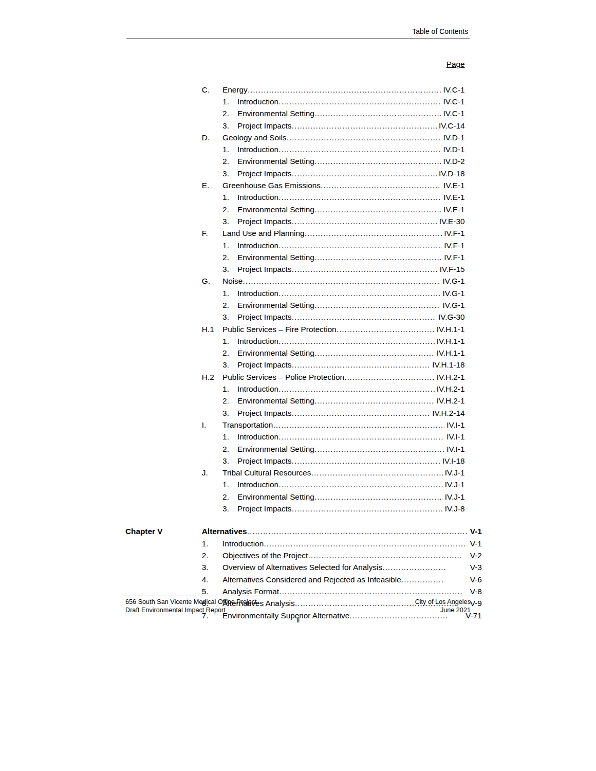Table of Contents
Page
C. Energy ............................................................................. IV.C-1
1. Introduction ..................................................................... IV.C-1
2. Environmental Setting .................................................... IV.C-1
3. Project Impacts ............................................................ IV.C-14
D. Geology and Soils ............................................................. IV.D-1
1. Introduction ..................................................................... IV.D-1
2. Environmental Setting .................................................... IV.D-2
3. Project Impacts ............................................................ IV.D-18
E. Greenhouse Gas Emissions ................................................ IV.E-1
1. Introduction ..................................................................... IV.E-1
2. Environmental Setting .................................................... IV.E-1
3. Project Impacts ............................................................ IV.E-30
F. Land Use and Planning ....................................................... IV.F-1
1. Introduction ..................................................................... IV.F-1
2. Environmental Setting .................................................... IV.F-1
3. Project Impacts ............................................................ IV.F-15
G. Noise ............................................................................... IV.G-1
1. Introduction ..................................................................... IV.G-1
2. Environmental Setting .................................................... IV.G-1
3. Project Impacts ............................................................ IV.G-30
H.1 Public Services – Fire Protection ...................................... IV.H.1-1
1. Introduction ..................................................................... IV.H.1-1
2. Environmental Setting ................................................ IV.H.1-1
3. Project Impacts ......................................................... IV.H.1-18
H.2 Public Services – Police Protection .................................... IV.H.2-1
1. Introduction ................................................................. IV.H.2-1
2. Environmental Setting ................................................ IV.H.2-1
3. Project Impacts ......................................................... IV.H.2-14
I. Transportation ..................................................................... IV.I-1
1. Introduction ..................................................................... IV.I-1
2. Environmental Setting .................................................... IV.I-1
3. Project Impacts ............................................................ IV.I-18
J. Tribal Cultural Resources .................................................... IV.J-1
1. Introduction ..................................................................... IV.J-1
2. Environmental Setting .................................................... IV.J-1
3. Project Impacts ............................................................ IV.J-8
Chapter V
Alternatives ................................................................................... V-1
1. Introduction ............................................................................ V-1
2. Objectives of the Project .......................................................... V-2
3. Overview of Alternatives Selected for Analysis ........................ V-3
4. Alternatives Considered and Rejected as Infeasible ................ V-6
5. Analysis Format ..................................................................... V-8
6. Alternatives Analysis ............................................................. V-9
7. Environmentally Superior Alternative ..................................... V-71
| 656 South San Vicente Medical Office Project Draft Environmental Impact Report | City of Los Angeles June 2021 |
ii